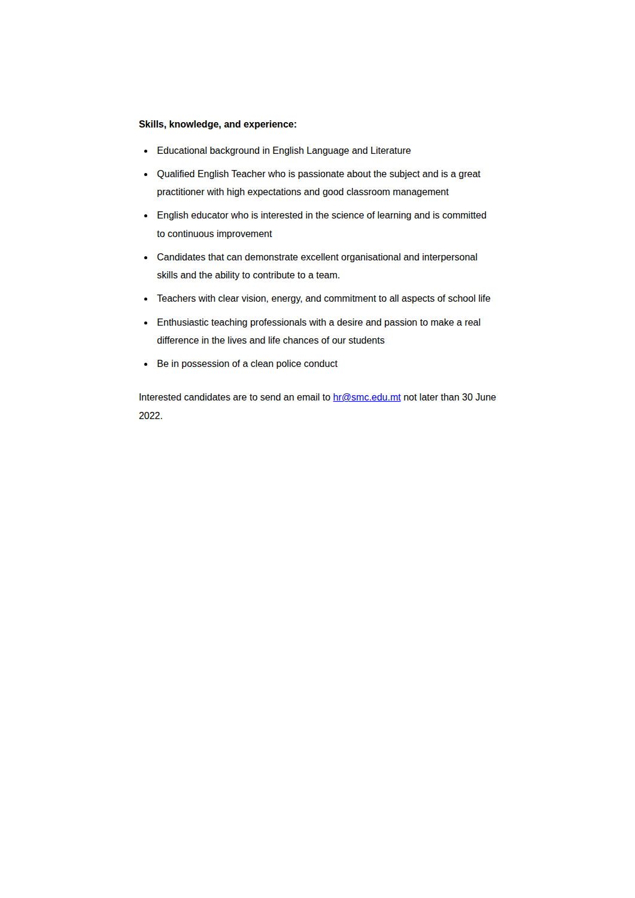Skills, knowledge, and experience:
Educational background in English Language and Literature
Qualified English Teacher who is passionate about the subject and is a great practitioner with high expectations and good classroom management
English educator who is interested in the science of learning and is committed to continuous improvement
Candidates that can demonstrate excellent organisational and interpersonal skills and the ability to contribute to a team.
Teachers with clear vision, energy, and commitment to all aspects of school life
Enthusiastic teaching professionals with a desire and passion to make a real difference in the lives and life chances of our students
Be in possession of a clean police conduct
Interested candidates are to send an email to hr@smc.edu.mt not later than 30 June 2022.